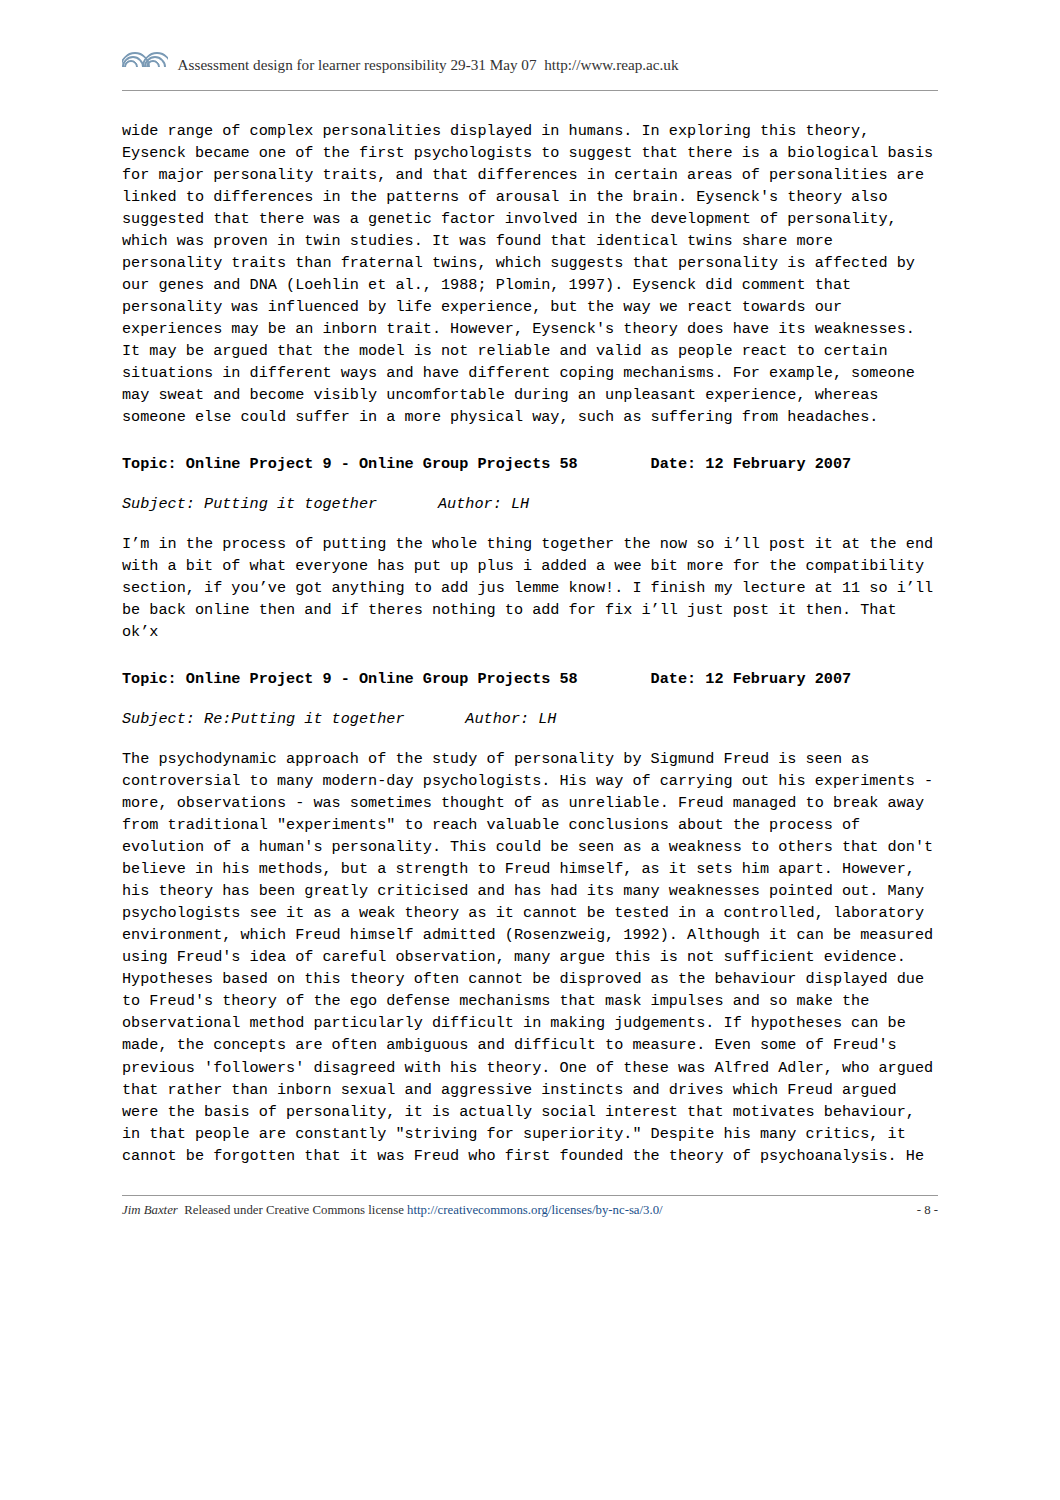Assessment design for learner responsibility 29-31 May 07 http://www.reap.ac.uk
wide range of complex personalities displayed in humans. In exploring this theory, Eysenck became one of the first psychologists to suggest that there is a biological basis for major personality traits, and that differences in certain areas of personalities are linked to differences in the patterns of arousal in the brain. Eysenck's theory also suggested that there was a genetic factor involved in the development of personality, which was proven in twin studies. It was found that identical twins share more personality traits than fraternal twins, which suggests that personality is affected by our genes and DNA (Loehlin et al., 1988; Plomin, 1997). Eysenck did comment that personality was influenced by life experience, but the way we react towards our experiences may be an inborn trait. However, Eysenck's theory does have its weaknesses. It may be argued that the model is not reliable and valid as people react to certain situations in different ways and have different coping mechanisms. For example, someone may sweat and become visibly uncomfortable during an unpleasant experience, whereas someone else could suffer in a more physical way, such as suffering from headaches.
Topic: Online Project 9 - Online Group Projects 58 Date: 12 February 2007
Subject: Putting it togetherAuthor: LH
I’m in the process of putting the whole thing together the now so i’ll post it at the end with a bit of what everyone has put up plus i added a wee bit more for the compatibility section, if you’ve got anything to add jus lemme know!. I finish my lecture at 11 so i’ll be back online then and if theres nothing to add for fix i’ll just post it then. That ok’x
Topic: Online Project 9 - Online Group Projects 58 Date: 12 February 2007
Subject: Re:Putting it togetherAuthor: LH
The psychodynamic approach of the study of personality by Sigmund Freud is seen as controversial to many modern-day psychologists. His way of carrying out his experiments - more, observations - was sometimes thought of as unreliable. Freud managed to break away from traditional "experiments" to reach valuable conclusions about the process of evolution of a human's personality. This could be seen as a weakness to others that don't believe in his methods, but a strength to Freud himself, as it sets him apart. However, his theory has been greatly criticised and has had its many weaknesses pointed out. Many psychologists see it as a weak theory as it cannot be tested in a controlled, laboratory environment, which Freud himself admitted (Rosenzweig, 1992). Although it can be measured using Freud's idea of careful observation, many argue this is not sufficient evidence. Hypotheses based on this theory often cannot be disproved as the behaviour displayed due to Freud's theory of the ego defense mechanisms that mask impulses and so make the observational method particularly difficult in making judgements. If hypotheses can be made, the concepts are often ambiguous and difficult to measure. Even some of Freud's previous 'followers' disagreed with his theory. One of these was Alfred Adler, who argued that rather than inborn sexual and aggressive instincts and drives which Freud argued were the basis of personality, it is actually social interest that motivates behaviour, in that people are constantly "striving for superiority." Despite his many critics, it cannot be forgotten that it was Freud who first founded the theory of psychoanalysis. He
Jim Baxter Released under Creative Commons license http://creativecommons.org/licenses/by-nc-sa/3.0/
- 8 -